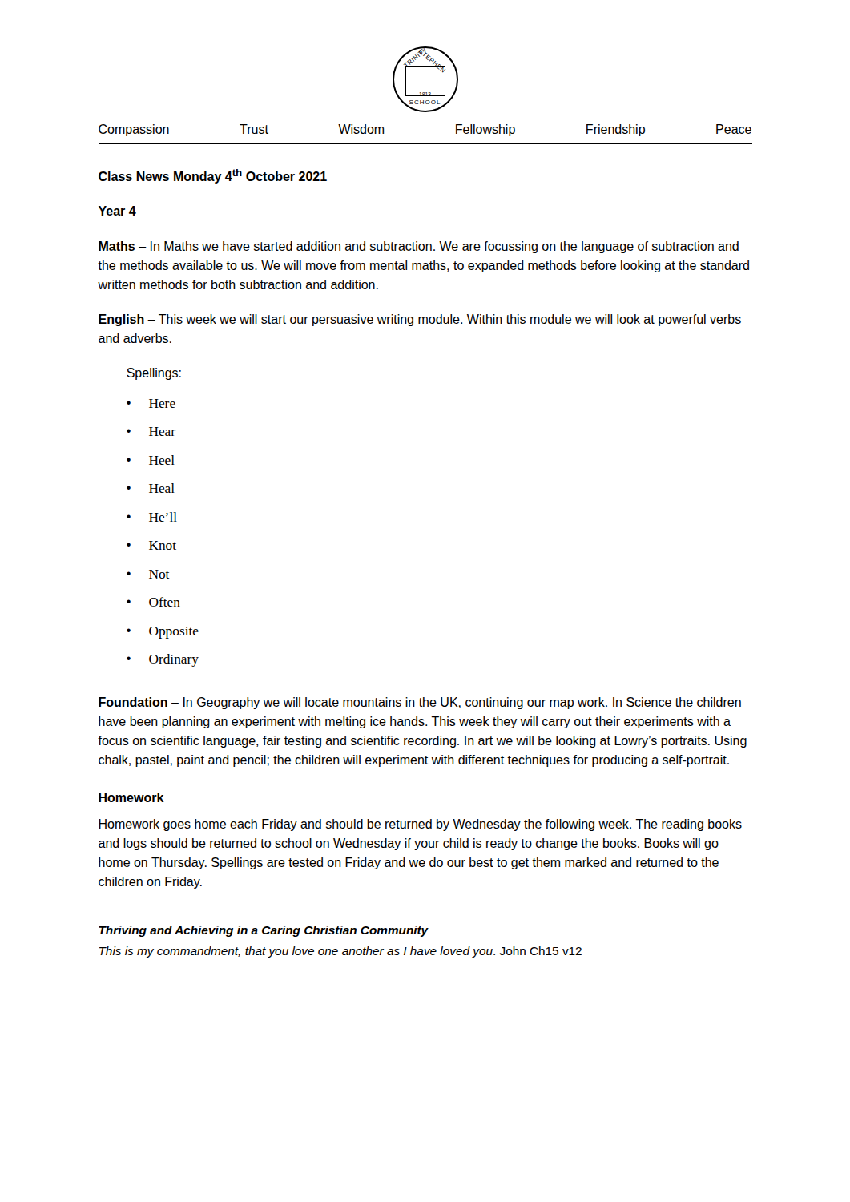TRINITY ST STEPHEN 1813 SCHOOL
Compassion Trust Wisdom Fellowship Friendship Peace
Class News Monday 4th October 2021
Year 4
Maths – In Maths we have started addition and subtraction. We are focussing on the language of subtraction and the methods available to us. We will move from mental maths, to expanded methods before looking at the standard written methods for both subtraction and addition.
English – This week we will start our persuasive writing module. Within this module we will look at powerful verbs and adverbs.
Spellings:
Here
Hear
Heel
Heal
He’ll
Knot
Not
Often
Opposite
Ordinary
Foundation – In Geography we will locate mountains in the UK, continuing our map work. In Science the children have been planning an experiment with melting ice hands. This week they will carry out their experiments with a focus on scientific language, fair testing and scientific recording. In art we will be looking at Lowry’s portraits. Using chalk, pastel, paint and pencil; the children will experiment with different techniques for producing a self-portrait.
Homework
Homework goes home each Friday and should be returned by Wednesday the following week. The reading books and logs should be returned to school on Wednesday if your child is ready to change the books. Books will go home on Thursday. Spellings are tested on Friday and we do our best to get them marked and returned to the children on Friday.
Thriving and Achieving in a Caring Christian Community
This is my commandment, that you love one another as I have loved you. John Ch15 v12